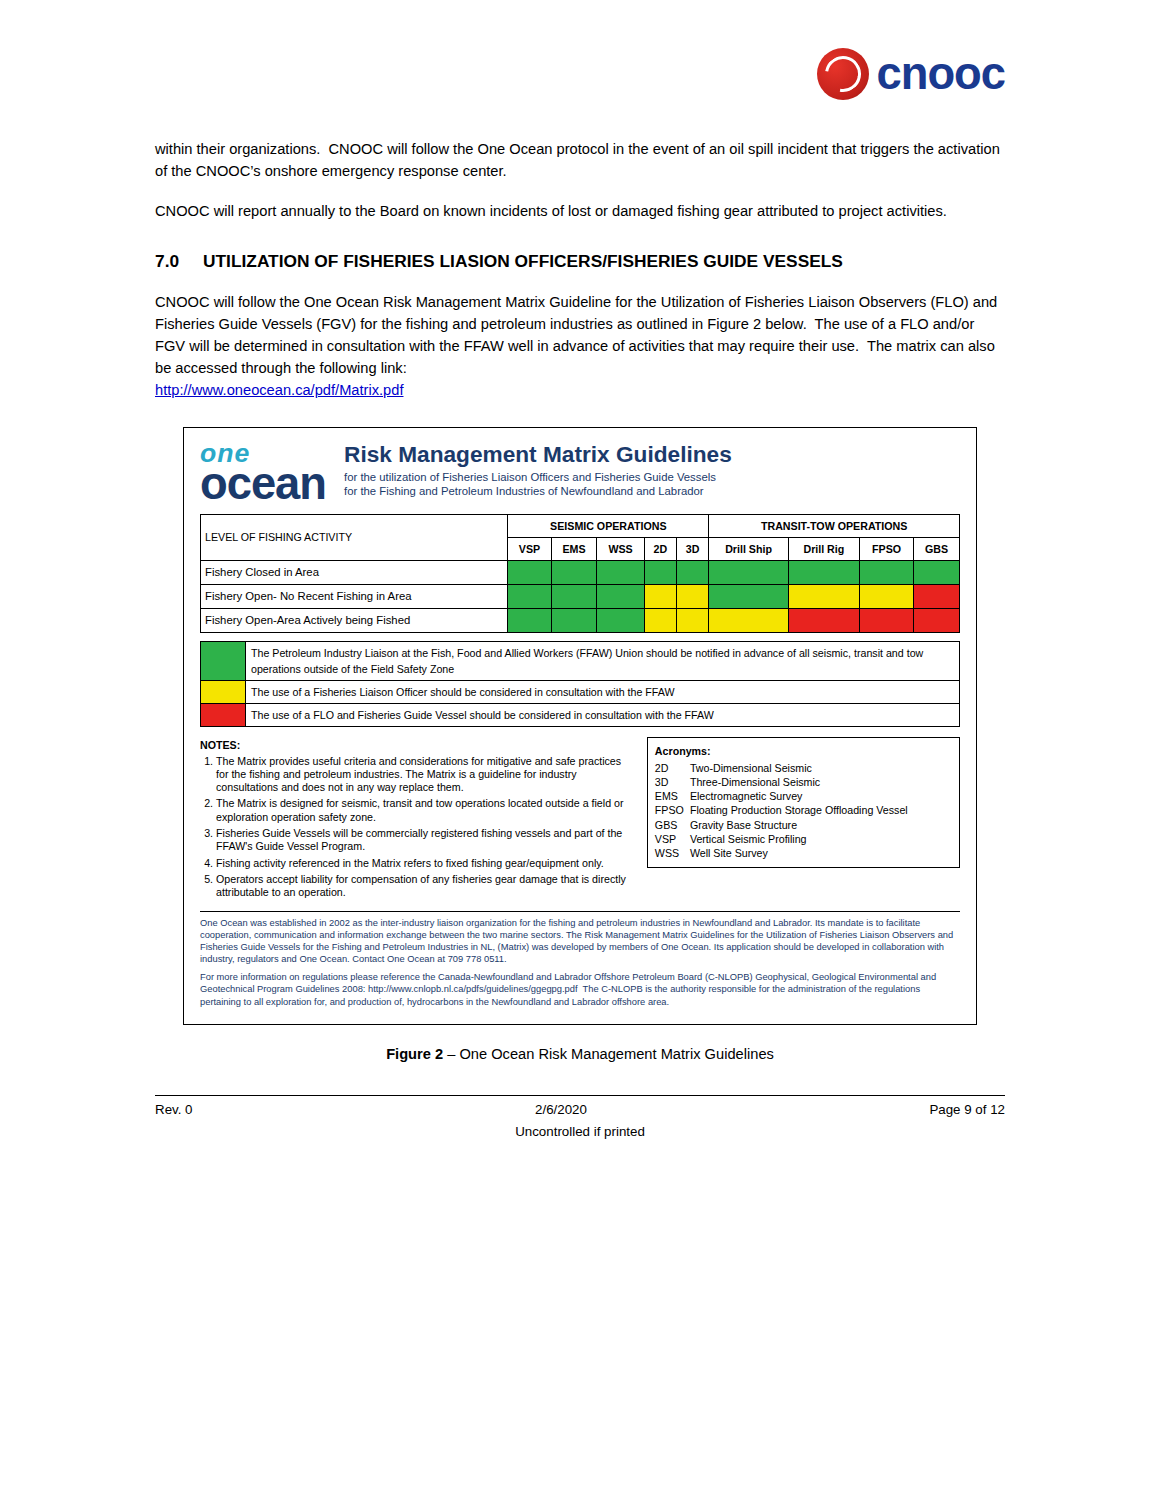cnooc
within their organizations. CNOOC will follow the One Ocean protocol in the event of an oil spill incident that triggers the activation of the CNOOC’s onshore emergency response center.
CNOOC will report annually to the Board on known incidents of lost or damaged fishing gear attributed to project activities.
7.0 UTILIZATION OF FISHERIES LIASION OFFICERS/FISHERIES GUIDE VESSELS
CNOOC will follow the One Ocean Risk Management Matrix Guideline for the Utilization of Fisheries Liaison Observers (FLO) and Fisheries Guide Vessels (FGV) for the fishing and petroleum industries as outlined in Figure 2 below. The use of a FLO and/or FGV will be determined in consultation with the FFAW well in advance of activities that may require their use. The matrix can also be accessed through the following link:
http://www.oneocean.ca/pdf/Matrix.pdf
one
ocean
Risk Management Matrix Guidelines
for the utilization of Fisheries Liaison Officers and Fisheries Guide Vessels
for the Fishing and Petroleum Industries of Newfoundland and Labrador
| LEVEL OF FISHING ACTIVITY | SEISMIC OPERATIONS | TRANSIT-TOW OPERATIONS |
| --- | --- | --- |
| VSP | EMS | WSS | 2D | 3D | Drill Ship | Drill Rig | FPSO | GBS |
| Fishery Closed in Area | | | | | | | | | |
| Fishery Open- No Recent Fishing in Area | | | | | | | | | |
| Fishery Open-Area Actively being Fished | | | | | | | | | |
| | The Petroleum Industry Liaison at the Fish, Food and Allied Workers (FFAW) Union should be notified in advance of all seismic, transit and tow operations outside of the Field Safety Zone |
| | The use of a Fisheries Liaison Officer should be considered in consultation with the FFAW |
| | The use of a FLO and Fisheries Guide Vessel should be considered in consultation with the FFAW |
NOTES:
The Matrix provides useful criteria and considerations for mitigative and safe practices for the fishing and petroleum industries. The Matrix is a guideline for industry consultations and does not in any way replace them.
The Matrix is designed for seismic, transit and tow operations located outside a field or exploration operation safety zone.
Fisheries Guide Vessels will be commercially registered fishing vessels and part of the FFAW's Guide Vessel Program.
Fishing activity referenced in the Matrix refers to fixed fishing gear/equipment only.
Operators accept liability for compensation of any fisheries gear damage that is directly attributable to an operation.
Acronyms:
| 2D | Two-Dimensional Seismic |
| 3D | Three-Dimensional Seismic |
| EMS | Electromagnetic Survey |
| FPSO | Floating Production Storage Offloading Vessel |
| GBS | Gravity Base Structure |
| VSP | Vertical Seismic Profiling |
| WSS | Well Site Survey |
One Ocean was established in 2002 as the inter-industry liaison organization for the fishing and petroleum industries in Newfoundland and Labrador. Its mandate is to facilitate cooperation, communication and information exchange between the two marine sectors. The Risk Management Matrix Guidelines for the Utilization of Fisheries Liaison Observers and Fisheries Guide Vessels for the Fishing and Petroleum Industries in NL, (Matrix) was developed by members of One Ocean. Its application should be developed in collaboration with industry, regulators and One Ocean. Contact One Ocean at 709 778 0511.
For more information on regulations please reference the Canada-Newfoundland and Labrador Offshore Petroleum Board (C-NLOPB) Geophysical, Geological Environmental and Geotechnical Program Guidelines 2008: http://www.cnlopb.nl.ca/pdfs/guidelines/ggegpg.pdf The C-NLOPB is the authority responsible for the administration of the regulations pertaining to all exploration for, and production of, hydrocarbons in the Newfoundland and Labrador offshore area.
Figure 2 – One Ocean Risk Management Matrix Guidelines
Rev. 0 2/6/2020 Page 9 of 12
Uncontrolled if printed